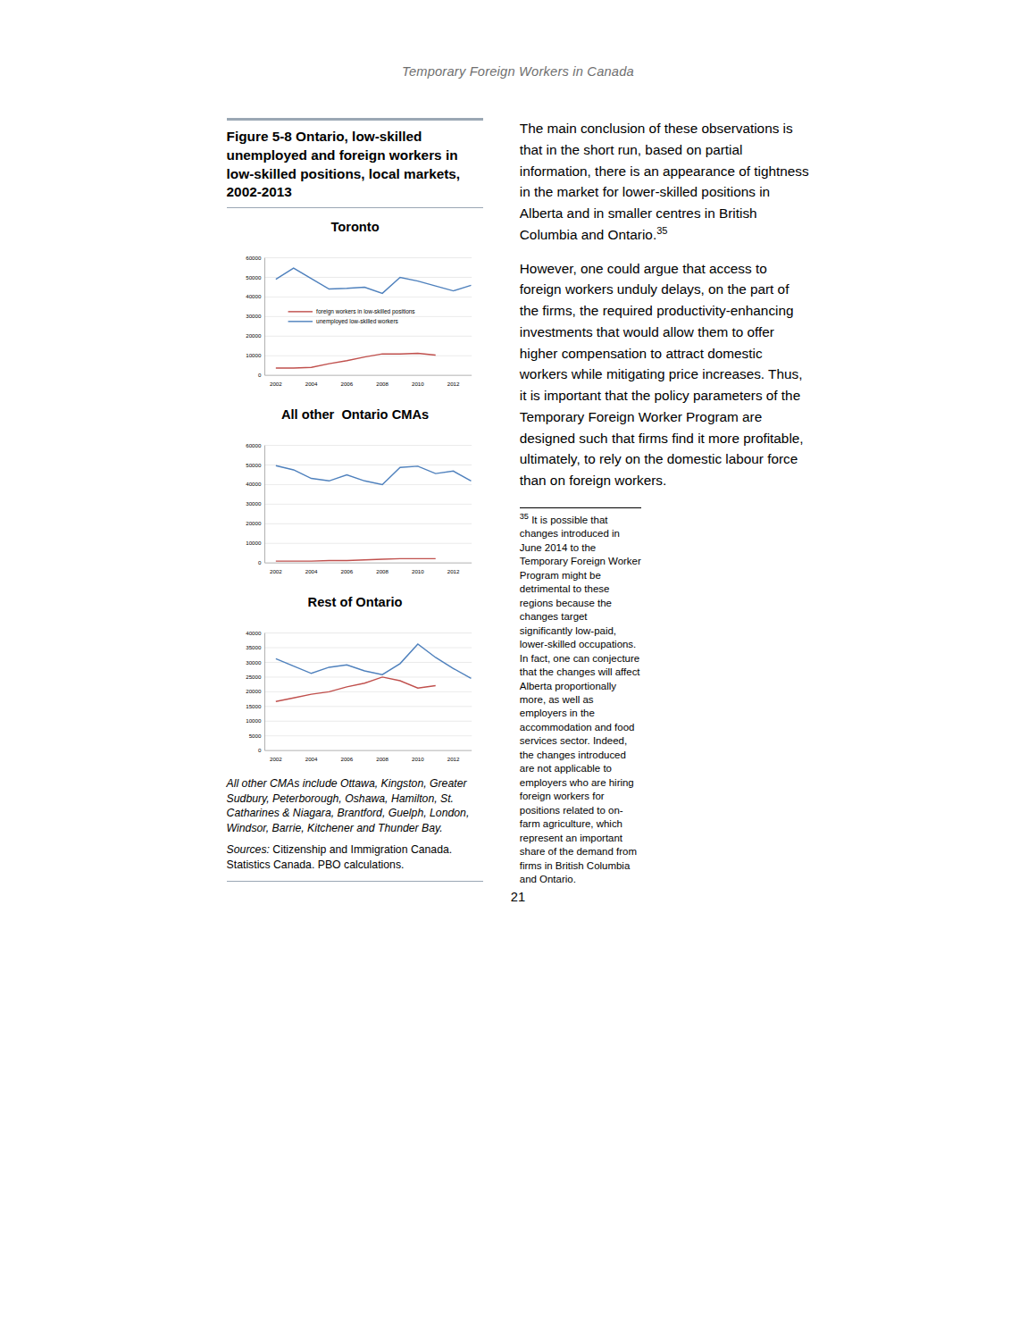Temporary Foreign Workers in Canada
Figure 5-8 Ontario, low-skilled unemployed and foreign workers in low-skilled positions, local markets, 2002-2013
Toronto
60000 50000 40000 30000 20000 10000 0 2002 2004 2006 2008 2010 2012 foreign workers in low-skilled positions unemployed low-skilled workers
All other Ontario CMAs
60000 50000 40000 30000 20000 10000 0 2002 2004 2006 2008 2010 2012
Rest of Ontario
40000 35000 30000 25000 20000 15000 10000 5000 0 2002 2004 2006 2008 2010 2012
All other CMAs include Ottawa, Kingston, Greater Sudbury, Peterborough, Oshawa, Hamilton, St. Catharines & Niagara, Brantford, Guelph, London, Windsor, Barrie, Kitchener and Thunder Bay.
Sources: Citizenship and Immigration Canada. Statistics Canada. PBO calculations.
The main conclusion of these observations is that in the short run, based on partial information, there is an appearance of tightness in the market for lower-skilled positions in Alberta and in smaller centres in British Columbia and Ontario.35
However, one could argue that access to foreign workers unduly delays, on the part of the firms, the required productivity-enhancing investments that would allow them to offer higher compensation to attract domestic workers while mitigating price increases. Thus, it is important that the policy parameters of the Temporary Foreign Worker Program are designed such that firms find it more profitable, ultimately, to rely on the domestic labour force than on foreign workers.
35 It is possible that changes introduced in June 2014 to the Temporary Foreign Worker Program might be detrimental to these regions because the changes target significantly low-paid, lower-skilled occupations. In fact, one can conjecture that the changes will affect Alberta proportionally more, as well as employers in the accommodation and food services sector. Indeed, the changes introduced are not applicable to employers who are hiring foreign workers for positions related to on-farm agriculture, which represent an important share of the demand from firms in British Columbia and Ontario.
21